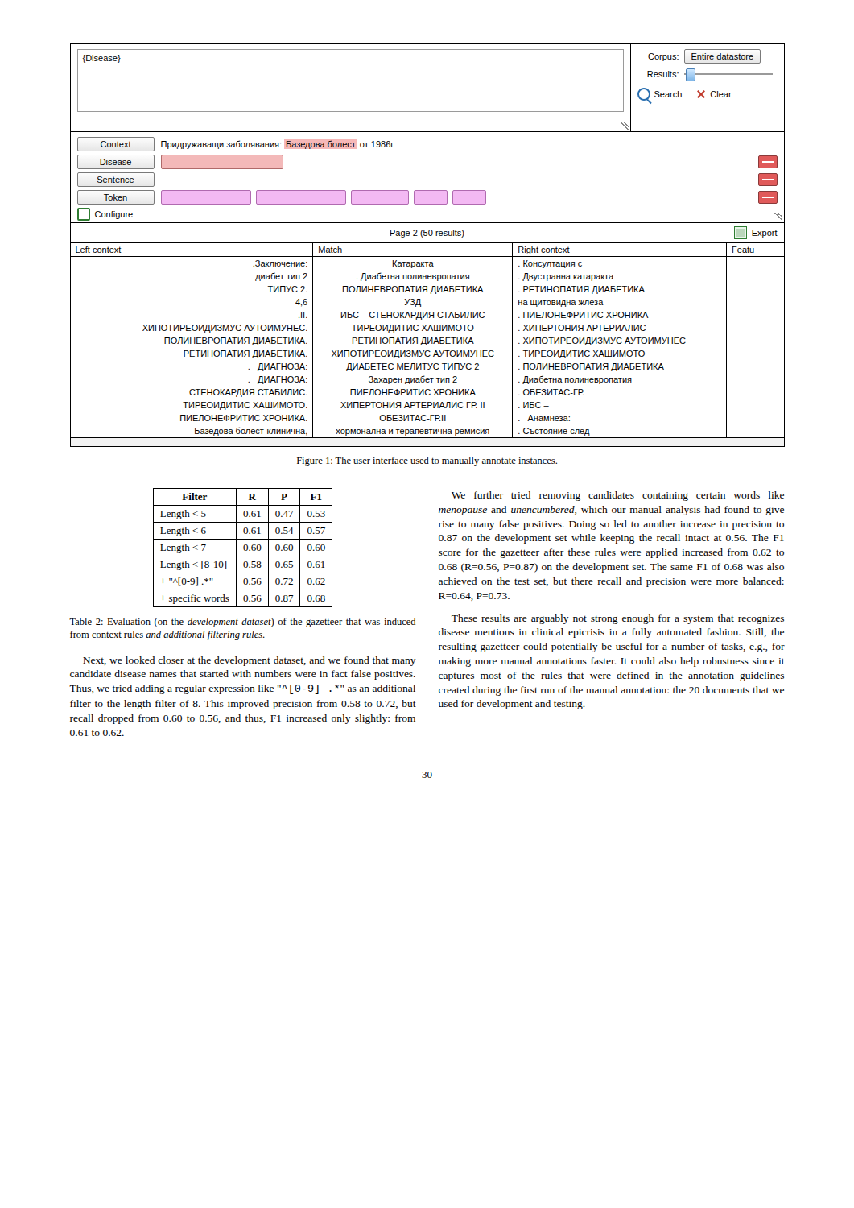{Disease}
Corpus:
Entire datastore
Results:
Search
Clear
Context
Придружаващи заболявания: Базедова болест от 1986г
Disease
Sentence
Token
Configure
Page 2 (50 results)
Export
| Left context | Match | Right context | Featu |
| --- | --- | --- | --- |
| .Заключение: | Катаракта | . Консултация с | |
| диабет тип 2 | . Диабетна полиневропатия | . Двустранна катаракта | |
| ТИПУС 2. | ПОЛИНЕВРОПАТИЯ ДИАБЕТИКА | . РЕТИНОПАТИЯ ДИАБЕТИКА | |
| 4,6 | УЗД | на щитовидна жлеза | |
| .II. | ИБС – СТЕНОКАРДИЯ СТАБИЛИС | . ПИЕЛОНЕФРИТИС ХРОНИКА | |
| ХИПОТИРЕОИДИЗМУС АУТОИМУНЕС. | ТИРЕОИДИТИС ХАШИМОТО | . ХИПЕРТОНИЯ АРТЕРИАЛИС | |
| ПОЛИНЕВРОПАТИЯ ДИАБЕТИКА. | РЕТИНОПАТИЯ ДИАБЕТИКА | . ХИПОТИРЕОИДИЗМУС АУТОИМУНЕС | |
| РЕТИНОПАТИЯ ДИАБЕТИКА. | ХИПОТИРЕОИДИЗМУС АУТОИМУНЕС | . ТИРЕОИДИТИС ХАШИМОТО | |
| . ДИАГНОЗА: | ДИАБЕТЕС МЕЛИТУС ТИПУС 2 | . ПОЛИНЕВРОПАТИЯ ДИАБЕТИКА | |
| . ДИАГНОЗА: | Захарен диабет тип 2 | . Диабетна полиневропатия | |
| СТЕНОКАРДИЯ СТАБИЛИС. | ПИЕЛОНЕФРИТИС ХРОНИКА | . ОБЕЗИТАС-ГР. | |
| ТИРЕОИДИТИС ХАШИМОТО. | ХИПЕРТОНИЯ АРТЕРИАЛИС ГР. II | . ИБС – | |
| ПИЕЛОНЕФРИТИС ХРОНИКА. | ОБЕЗИТАС-ГР.II | . Анамнеза: | |
| Базедова болест-клинична, | хормонална и терапевтична ремисия | . Състояние след | |
Figure 1: The user interface used to manually annotate instances.
| Filter | R | P | F1 |
| --- | --- | --- | --- |
| Length < 5 | 0.61 | 0.47 | 0.53 |
| Length < 6 | 0.61 | 0.54 | 0.57 |
| Length < 7 | 0.60 | 0.60 | 0.60 |
| Length < [8-10] | 0.58 | 0.65 | 0.61 |
| + "^[0-9] .*" | 0.56 | 0.72 | 0.62 |
| + specific words | 0.56 | 0.87 | 0.68 |
Table 2: Evaluation (on the development dataset) of the gazetteer that was induced from context rules and additional filtering rules.
Next, we looked closer at the development dataset, and we found that many candidate disease names that started with numbers were in fact false positives. Thus, we tried adding a regular expression like "^[0-9] .*" as an additional filter to the length filter of 8. This improved precision from 0.58 to 0.72, but recall dropped from 0.60 to 0.56, and thus, F1 increased only slightly: from 0.61 to 0.62.
We further tried removing candidates containing certain words like menopause and unencumbered, which our manual analysis had found to give rise to many false positives. Doing so led to another increase in precision to 0.87 on the development set while keeping the recall intact at 0.56. The F1 score for the gazetteer after these rules were applied increased from 0.62 to 0.68 (R=0.56, P=0.87) on the development set. The same F1 of 0.68 was also achieved on the test set, but there recall and precision were more balanced: R=0.64, P=0.73.
These results are arguably not strong enough for a system that recognizes disease mentions in clinical epicrisis in a fully automated fashion. Still, the resulting gazetteer could potentially be useful for a number of tasks, e.g., for making more manual annotations faster. It could also help robustness since it captures most of the rules that were defined in the annotation guidelines created during the first run of the manual annotation: the 20 documents that we used for development and testing.
30